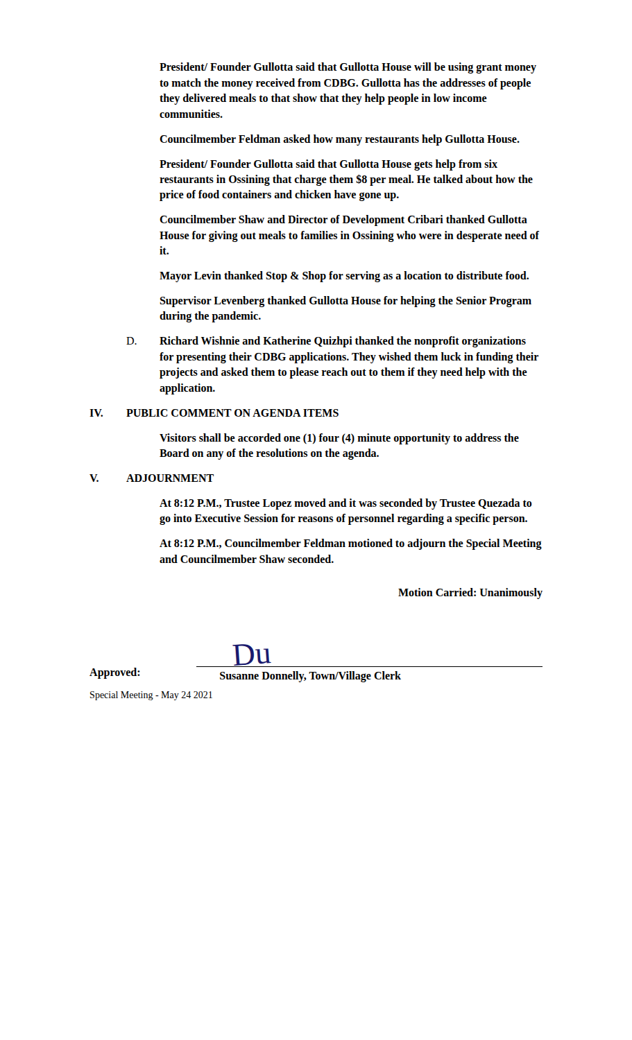President/ Founder Gullotta said that Gullotta House will be using grant money to match the money received from CDBG. Gullotta has the addresses of people they delivered meals to that show that they help people in low income communities.
Councilmember Feldman asked how many restaurants help Gullotta House.
President/ Founder Gullotta said that Gullotta House gets help from six restaurants in Ossining that charge them $8 per meal. He talked about how the price of food containers and chicken have gone up.
Councilmember Shaw and Director of Development Cribari thanked Gullotta House for giving out meals to families in Ossining who were in desperate need of it.
Mayor Levin thanked Stop & Shop for serving as a location to distribute food.
Supervisor Levenberg thanked Gullotta House for helping the Senior Program during the pandemic.
D.
Richard Wishnie and Katherine Quizhpi thanked the nonprofit organizations for presenting their CDBG applications. They wished them luck in funding their projects and asked them to please reach out to them if they need help with the application.
IV.
PUBLIC COMMENT ON AGENDA ITEMS
Visitors shall be accorded one (1) four (4) minute opportunity to address the Board on any of the resolutions on the agenda.
V.
ADJOURNMENT
At 8:12 P.M., Trustee Lopez moved and it was seconded by Trustee Quezada to go into Executive Session for reasons of personnel regarding a specific person.
At 8:12 P.M., Councilmember Feldman motioned to adjourn the Special Meeting and Councilmember Shaw seconded.
Motion Carried: Unanimously
Approved:
Du
Susanne Donnelly, Town/Village Clerk
Special Meeting - May 24 2021